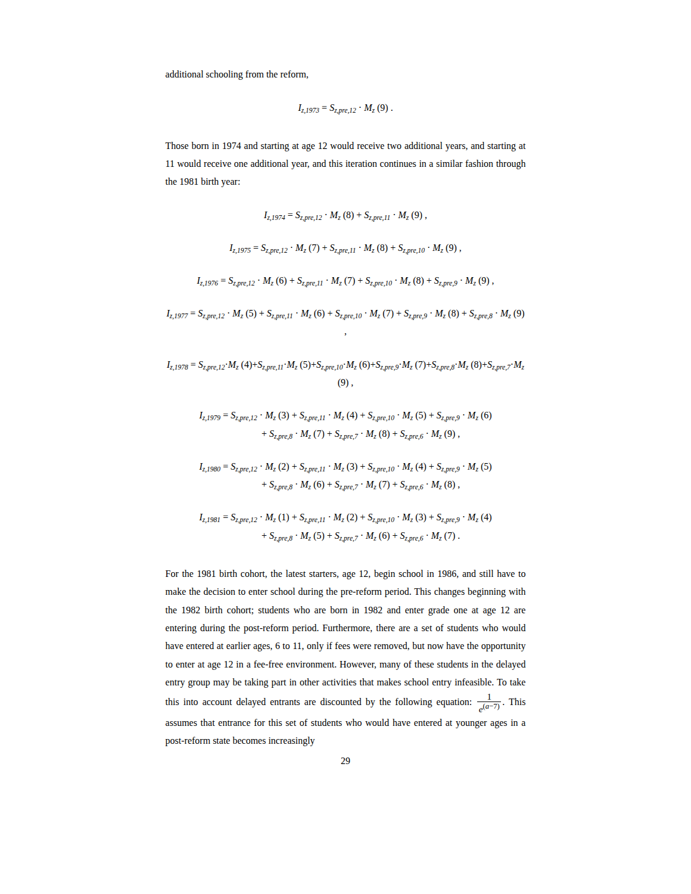additional schooling from the reform,
Iz,1973 = Sz,pre,12 · Mz (9) .
Those born in 1974 and starting at age 12 would receive two additional years, and starting at 11 would receive one additional year, and this iteration continues in a similar fashion through the 1981 birth year:
Iz,1974 = Sz,pre,12 · Mz (8) + Sz,pre,11 · Mz (9) ,
Iz,1975 = Sz,pre,12 · Mz (7) + Sz,pre,11 · Mz (8) + Sz,pre,10 · Mz (9) ,
Iz,1976 = Sz,pre,12 · Mz (6) + Sz,pre,11 · Mz (7) + Sz,pre,10 · Mz (8) + Sz,pre,9 · Mz (9) ,
Iz,1977 = Sz,pre,12 · Mz (5) + Sz,pre,11 · Mz (6) + Sz,pre,10 · Mz (7) + Sz,pre,9 · Mz (8) + Sz,pre,8 · Mz (9) ,
Iz,1978 = Sz,pre,12·Mz (4)+Sz,pre,11·Mz (5)+Sz,pre,10·Mz (6)+Sz,pre,9·Mz (7)+Sz,pre,8·Mz (8)+Sz,pre,7·Mz (9) ,
Iz,1979 = Sz,pre,12 · Mz (3) + Sz,pre,11 · Mz (4) + Sz,pre,10 · Mz (5) + Sz,pre,9 · Mz (6) + Sz,pre,8 · Mz (7) + Sz,pre,7 · Mz (8) + Sz,pre,6 · Mz (9) ,
Iz,1980 = Sz,pre,12 · Mz (2) + Sz,pre,11 · Mz (3) + Sz,pre,10 · Mz (4) + Sz,pre,9 · Mz (5) + Sz,pre,8 · Mz (6) + Sz,pre,7 · Mz (7) + Sz,pre,6 · Mz (8) ,
Iz,1981 = Sz,pre,12 · Mz (1) + Sz,pre,11 · Mz (2) + Sz,pre,10 · Mz (3) + Sz,pre,9 · Mz (4) + Sz,pre,8 · Mz (5) + Sz,pre,7 · Mz (6) + Sz,pre,6 · Mz (7) .
For the 1981 birth cohort, the latest starters, age 12, begin school in 1986, and still have to make the decision to enter school during the pre-reform period. This changes beginning with the 1982 birth cohort; students who are born in 1982 and enter grade one at age 12 are entering during the post-reform period. Furthermore, there are a set of students who would have entered at earlier ages, 6 to 11, only if fees were removed, but now have the opportunity to enter at age 12 in a fee-free environment. However, many of these students in the delayed entry group may be taking part in other activities that makes school entry infeasible. To take this into account delayed entrants are discounted by the following equation: 1 e(a−7). This assumes that entrance for this set of students who would have entered at younger ages in a post-reform state becomes increasingly
29